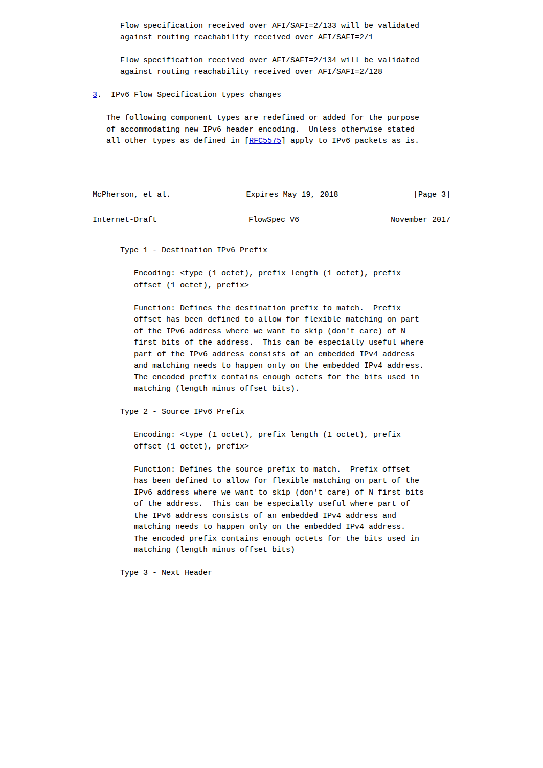Flow specification received over AFI/SAFI=2/133 will be validated
against routing reachability received over AFI/SAFI=2/1
Flow specification received over AFI/SAFI=2/134 will be validated
against routing reachability received over AFI/SAFI=2/128
3.  IPv6 Flow Specification types changes
The following component types are redefined or added for the purpose
of accommodating new IPv6 header encoding.  Unless otherwise stated
all other types as defined in [RFC5575] apply to IPv6 packets as is.
McPherson, et al. Expires May 19, 2018 [Page 3]
Internet-Draft FlowSpec V6 November 2017
Type 1 - Destination IPv6 Prefix
Encoding: <type (1 octet), prefix length (1 octet), prefix
offset (1 octet), prefix>
Function: Defines the destination prefix to match.  Prefix
offset has been defined to allow for flexible matching on part
of the IPv6 address where we want to skip (don't care) of N
first bits of the address.  This can be especially useful where
part of the IPv6 address consists of an embedded IPv4 address
and matching needs to happen only on the embedded IPv4 address.
The encoded prefix contains enough octets for the bits used in
matching (length minus offset bits).
Type 2 - Source IPv6 Prefix
Encoding: <type (1 octet), prefix length (1 octet), prefix
offset (1 octet), prefix>
Function: Defines the source prefix to match.  Prefix offset
has been defined to allow for flexible matching on part of the
IPv6 address where we want to skip (don't care) of N first bits
of the address.  This can be especially useful where part of
the IPv6 address consists of an embedded IPv4 address and
matching needs to happen only on the embedded IPv4 address.
The encoded prefix contains enough octets for the bits used in
matching (length minus offset bits)
Type 3 - Next Header